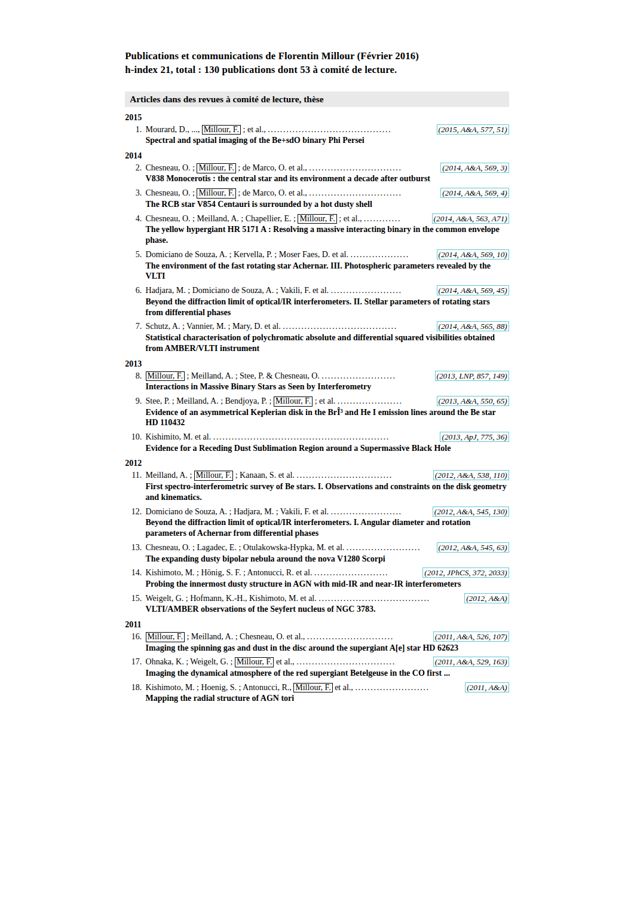Publications et communications de Florentin Millour (Février 2016) h-index 21, total : 130 publications dont 53 à comité de lecture.
Articles dans des revues à comité de lecture, thèse
2015
1. Mourard, D., ..., Millour, F. ; et al., ........................................ (2015, A&A, 577, 51) Spectral and spatial imaging of the Be+sdO binary Phi Persei
2014
2. Chesneau, O. ; Millour, F. ; de Marco, O. et al., .............................. (2014, A&A, 569, 3) V838 Monocerotis : the central star and its environment a decade after outburst
3. Chesneau, O. ; Millour, F. ; de Marco, O. et al., .............................. (2014, A&A, 569, 4) The RCB star V854 Centauri is surrounded by a hot dusty shell
4. Chesneau, O. ; Meilland, A. ; Chapellier, E. ; Millour, F. ; et al., ............ (2014, A&A, 563, A71) The yellow hypergiant HR 5171 A : Resolving a massive interacting binary in the common envelope phase.
5. Domiciano de Souza, A. ; Kervella, P. ; Moser Faes, D. et al. ................... (2014, A&A, 569, 10) The environment of the fast rotating star Achernar. III. Photospheric parameters revealed by the VLTI
6. Hadjara, M. ; Domiciano de Souza, A. ; Vakili, F. et al. ....................... (2014, A&A, 569, 45) Beyond the diffraction limit of optical/IR interferometers. II. Stellar parameters of rotating stars from differential phases
7. Schutz, A. ; Vannier, M. ; Mary, D. et al. ..................................... (2014, A&A, 565, 88) Statistical characterisation of polychromatic absolute and differential squared visibilities obtained from AMBER/VLTI instrument
2013
8. Millour, F. ; Meilland, A. ; Stee, P. & Chesneau, O. ........................ (2013, LNP, 857, 149) Interactions in Massive Binary Stars as Seen by Interferometry
9. Stee, P. ; Meilland, A. ; Bendjoya, P. ; Millour, F. ; et al. ..................... (2013, A&A, 550, 65) Evidence of an asymmetrical Keplerian disk in the BrÎ³ and He I emission lines around the Be star HD 110432
10. Kishimito, M. et al. ......................................................... (2013, ApJ, 775, 36) Evidence for a Receding Dust Sublimation Region around a Supermassive Black Hole
2012
11. Meilland, A. ; Millour, F. ; Kanaan, S. et al. ............................... (2012, A&A, 538, 110) First spectro-interferometric survey of Be stars. I. Observations and constraints on the disk geometry and kinematics.
12. Domiciano de Souza, A. ; Hadjara, M. ; Vakili, F. et al. ....................... (2012, A&A, 545, 130) Beyond the diffraction limit of optical/IR interferometers. I. Angular diameter and rotation parameters of Achernar from differential phases
13. Chesneau, O. ; Lagadec, E. ; Otulakowska-Hypka, M. et al. ........................ (2012, A&A, 545, 63) The expanding dusty bipolar nebula around the nova V1280 Scorpi
14. Kishimoto, M. ; Hönig, S. F. ; Antonucci, R. et al. ........................ (2012, JPhCS, 372, 2033) Probing the innermost dusty structure in AGN with mid-IR and near-IR interferometers
15. Weigelt, G. ; Hofmann, K.-H., Kishimoto, M. et al. .................................... (2012, A&A) VLTI/AMBER observations of the Seyfert nucleus of NGC 3783.
2011
16. Millour, F. ; Meilland, A. ; Chesneau, O. et al., ............................ (2011, A&A, 526, 107) Imaging the spinning gas and dust in the disc around the supergiant A[e] star HD 62623
17. Ohnaka, K. ; Weigelt, G. ; Millour, F. et al., ................................ (2011, A&A, 529, 163) Imaging the dynamical atmosphere of the red supergiant Betelgeuse in the CO first ...
18. Kishimoto, M. ; Hoenig, S. ; Antonucci, R., Millour, F. et al., ........................ (2011, A&A) Mapping the radial structure of AGN tori